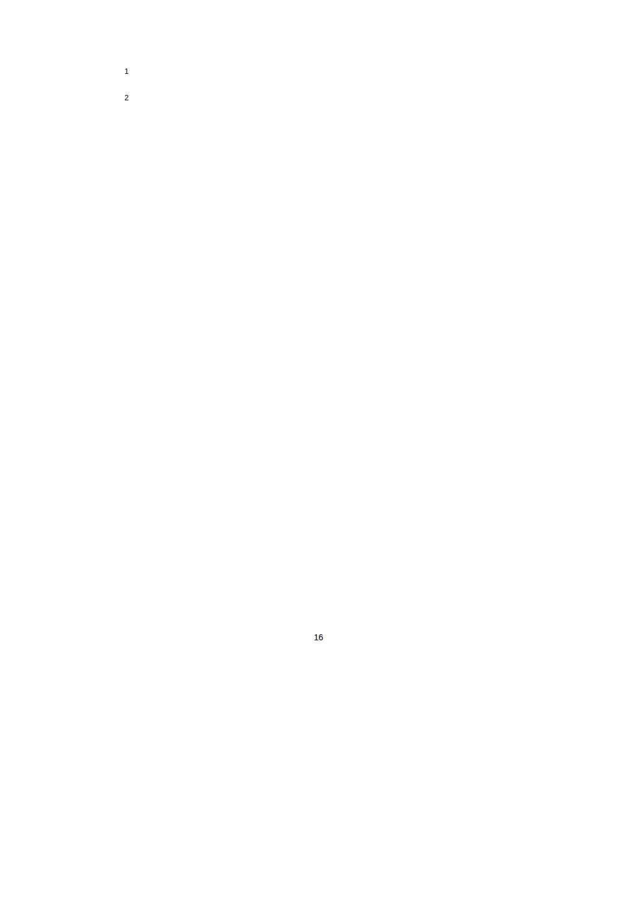1
2
16